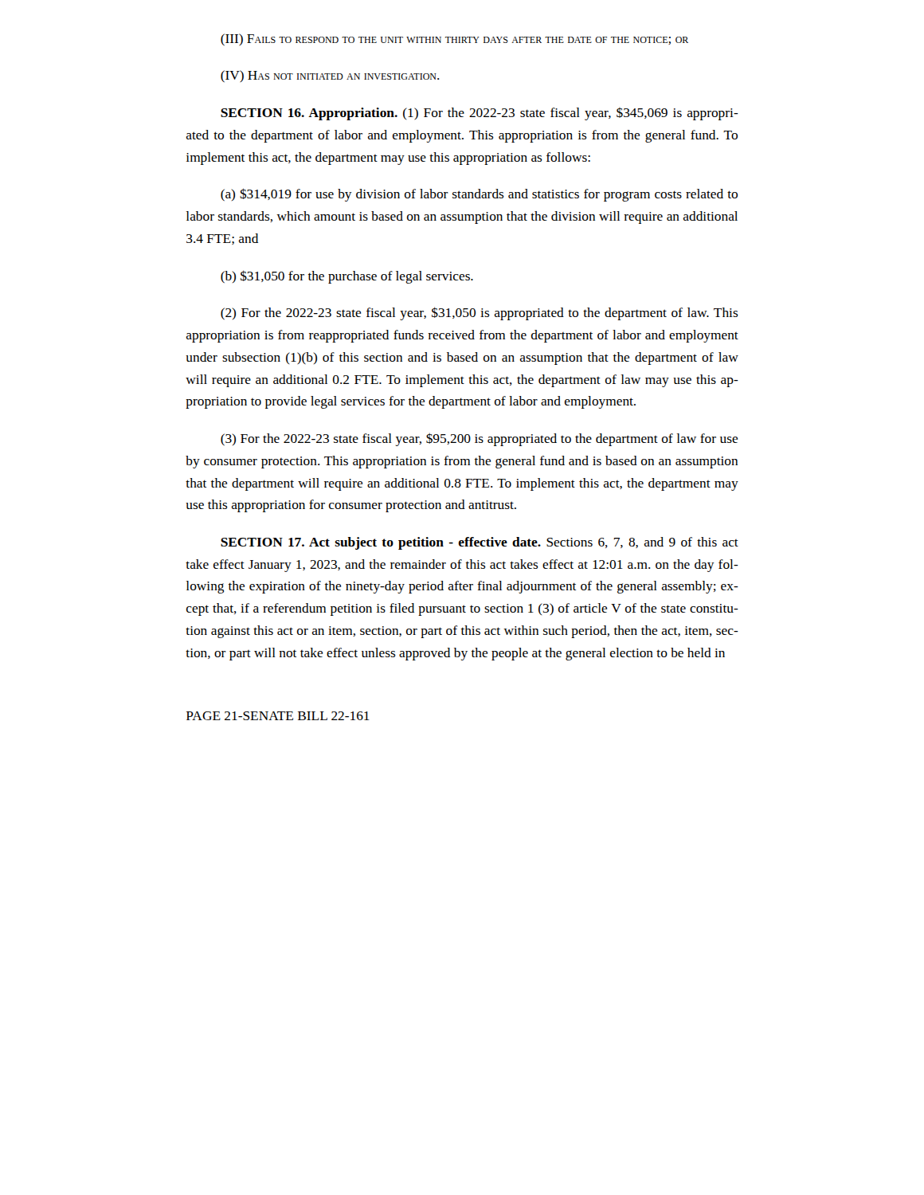(III) Fails to respond to the unit within thirty days after the date of the notice; or
(IV) Has not initiated an investigation.
SECTION 16. Appropriation. (1) For the 2022-23 state fiscal year, $345,069 is appropriated to the department of labor and employment. This appropriation is from the general fund. To implement this act, the department may use this appropriation as follows:
(a) $314,019 for use by division of labor standards and statistics for program costs related to labor standards, which amount is based on an assumption that the division will require an additional 3.4 FTE; and
(b) $31,050 for the purchase of legal services.
(2) For the 2022-23 state fiscal year, $31,050 is appropriated to the department of law. This appropriation is from reappropriated funds received from the department of labor and employment under subsection (1)(b) of this section and is based on an assumption that the department of law will require an additional 0.2 FTE. To implement this act, the department of law may use this appropriation to provide legal services for the department of labor and employment.
(3) For the 2022-23 state fiscal year, $95,200 is appropriated to the department of law for use by consumer protection. This appropriation is from the general fund and is based on an assumption that the department will require an additional 0.8 FTE. To implement this act, the department may use this appropriation for consumer protection and antitrust.
SECTION 17. Act subject to petition - effective date. Sections 6, 7, 8, and 9 of this act take effect January 1, 2023, and the remainder of this act takes effect at 12:01 a.m. on the day following the expiration of the ninety-day period after final adjournment of the general assembly; except that, if a referendum petition is filed pursuant to section 1 (3) of article V of the state constitution against this act or an item, section, or part of this act within such period, then the act, item, section, or part will not take effect unless approved by the people at the general election to be held in
PAGE 21-SENATE BILL 22-161